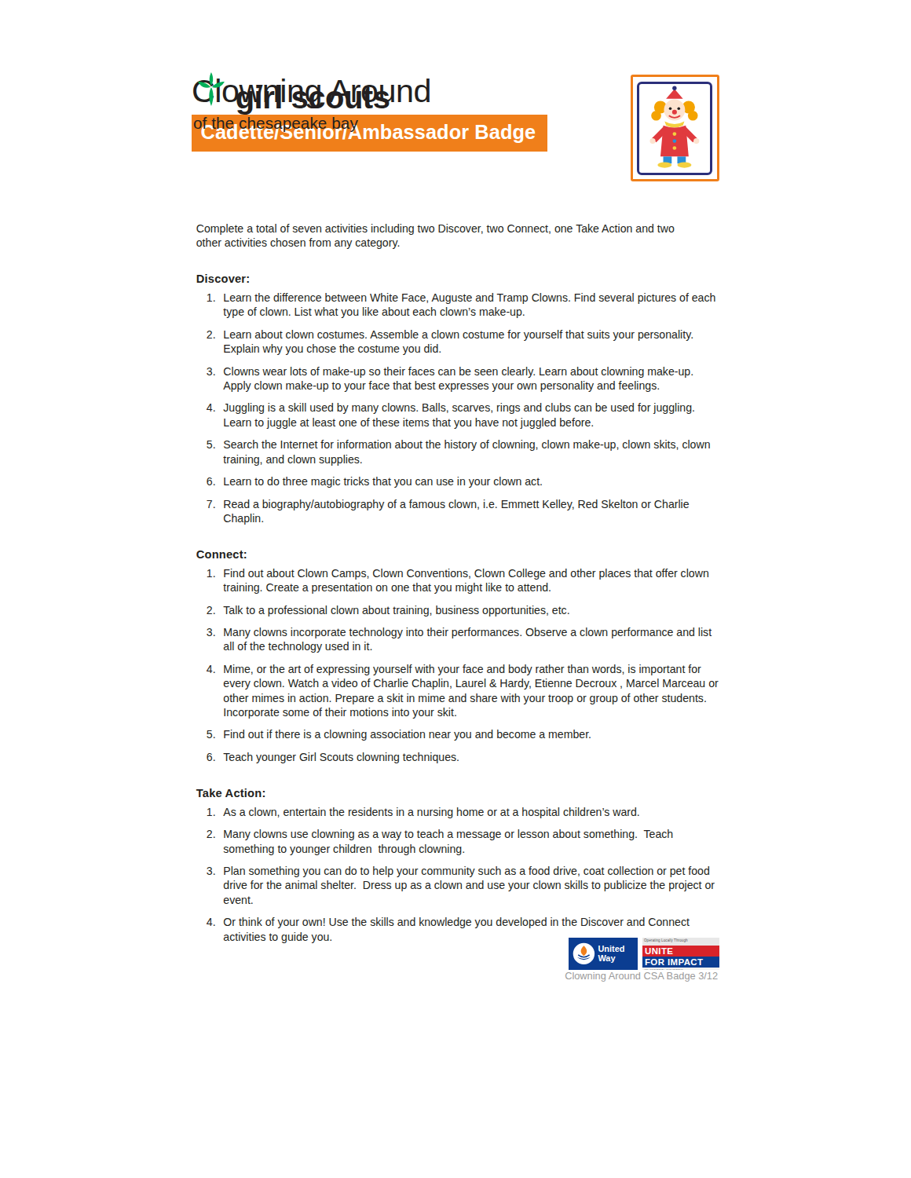girl scouts
of the chesapeake bay
Clowning Around
Cadette/Senior/Ambassador Badge
Complete a total of seven activities including two Discover, two Connect, one Take Action and two other activities chosen from any category.
Discover:
Learn the difference between White Face, Auguste and Tramp Clowns. Find several pictures of each type of clown. List what you like about each clown’s make-up.
Learn about clown costumes. Assemble a clown costume for yourself that suits your personality. Explain why you chose the costume you did.
Clowns wear lots of make-up so their faces can be seen clearly. Learn about clowning make-up. Apply clown make-up to your face that best expresses your own personality and feelings.
Juggling is a skill used by many clowns. Balls, scarves, rings and clubs can be used for juggling. Learn to juggle at least one of these items that you have not juggled before.
Search the Internet for information about the history of clowning, clown make-up, clown skits, clown training, and clown supplies.
Learn to do three magic tricks that you can use in your clown act.
Read a biography/autobiography of a famous clown, i.e. Emmett Kelley, Red Skelton or Charlie Chaplin.
Connect:
Find out about Clown Camps, Clown Conventions, Clown College and other places that offer clown training. Create a presentation on one that you might like to attend.
Talk to a professional clown about training, business opportunities, etc.
Many clowns incorporate technology into their performances. Observe a clown performance and list all of the technology used in it.
Mime, or the art of expressing yourself with your face and body rather than words, is important for every clown. Watch a video of Charlie Chaplin, Laurel & Hardy, Etienne Decroux , Marcel Marceau or other mimes in action. Prepare a skit in mime and share with your troop or group of other students. Incorporate some of their motions into your skit.
Find out if there is a clowning association near you and become a member.
Teach younger Girl Scouts clowning techniques.
Take Action:
As a clown, entertain the residents in a nursing home or at a hospital children’s ward.
Many clowns use clowning as a way to teach a message or lesson about something. Teach something to younger children through clowning.
Plan something you can do to help your community such as a food drive, coat collection or pet food drive for the animal shelter. Dress up as a clown and use your clown skills to publicize the project or event.
Or think of your own! Use the skills and knowledge you developed in the Discover and Connect activities to guide you.
United
Way
Operating Locally Through
UNITE
FOR IMPACT
OF CENTRAL COUNTIES
Clowning Around CSA Badge 3/12